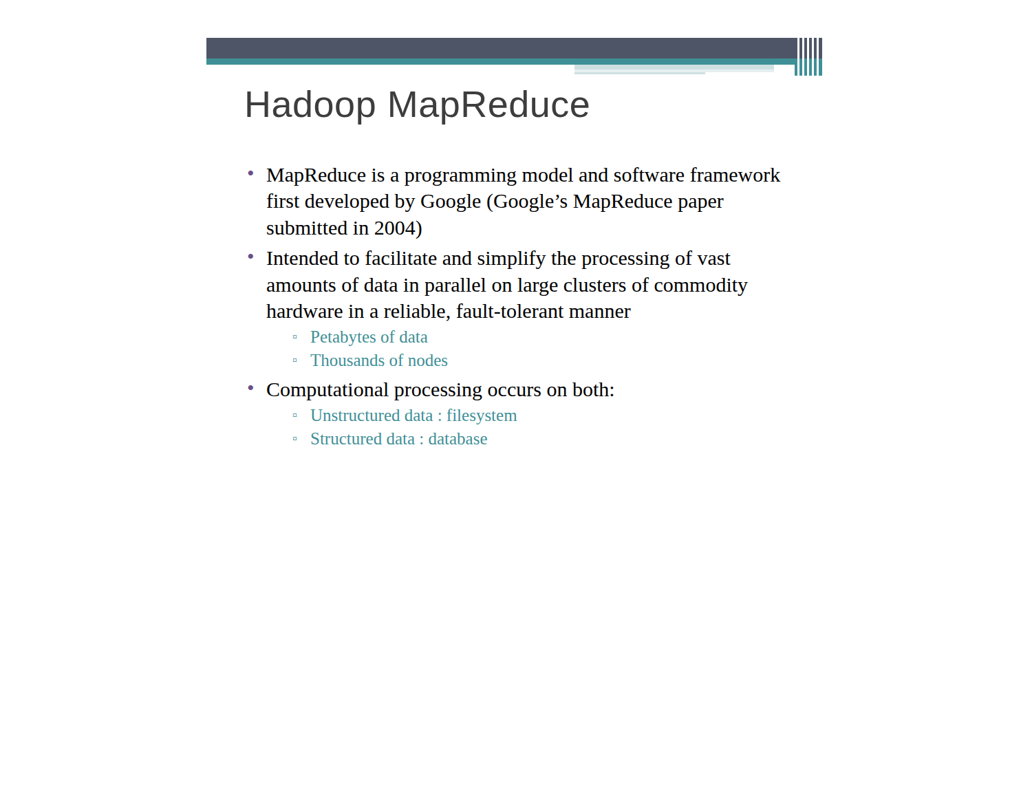Hadoop MapReduce
MapReduce is a programming model and software framework first developed by Google (Google’s MapReduce paper submitted in 2004)
Intended to facilitate and simplify the processing of vast amounts of data in parallel on large clusters of commodity hardware in a reliable, fault-tolerant manner
Petabytes of data
Thousands of nodes
Computational processing occurs on both:
Unstructured data : filesystem
Structured data : database